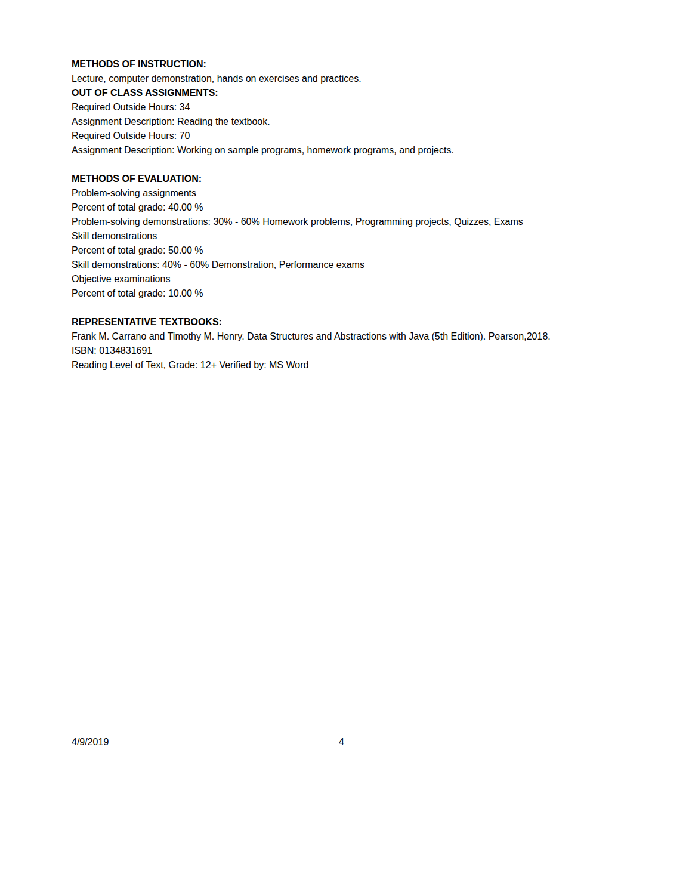Methods of Instruction:
Lecture, computer demonstration, hands on exercises and practices.
Out of Class Assignments:
Required Outside Hours: 34
Assignment Description: Reading the textbook.
Required Outside Hours: 70
Assignment Description: Working on sample programs, homework programs, and projects.
Methods of Evaluation:
Problem-solving assignments
Percent of total grade: 40.00 %
Problem-solving demonstrations: 30% - 60% Homework problems, Programming projects, Quizzes, Exams
Skill demonstrations
Percent of total grade: 50.00 %
Skill demonstrations: 40% - 60% Demonstration, Performance exams
Objective examinations
Percent of total grade: 10.00 %
Representative Textbooks:
Frank M. Carrano and Timothy M. Henry. Data Structures and Abstractions with Java (5th Edition). Pearson,2018.
ISBN: 0134831691
Reading Level of Text, Grade: 12+ Verified by: MS Word
4/9/2019 4